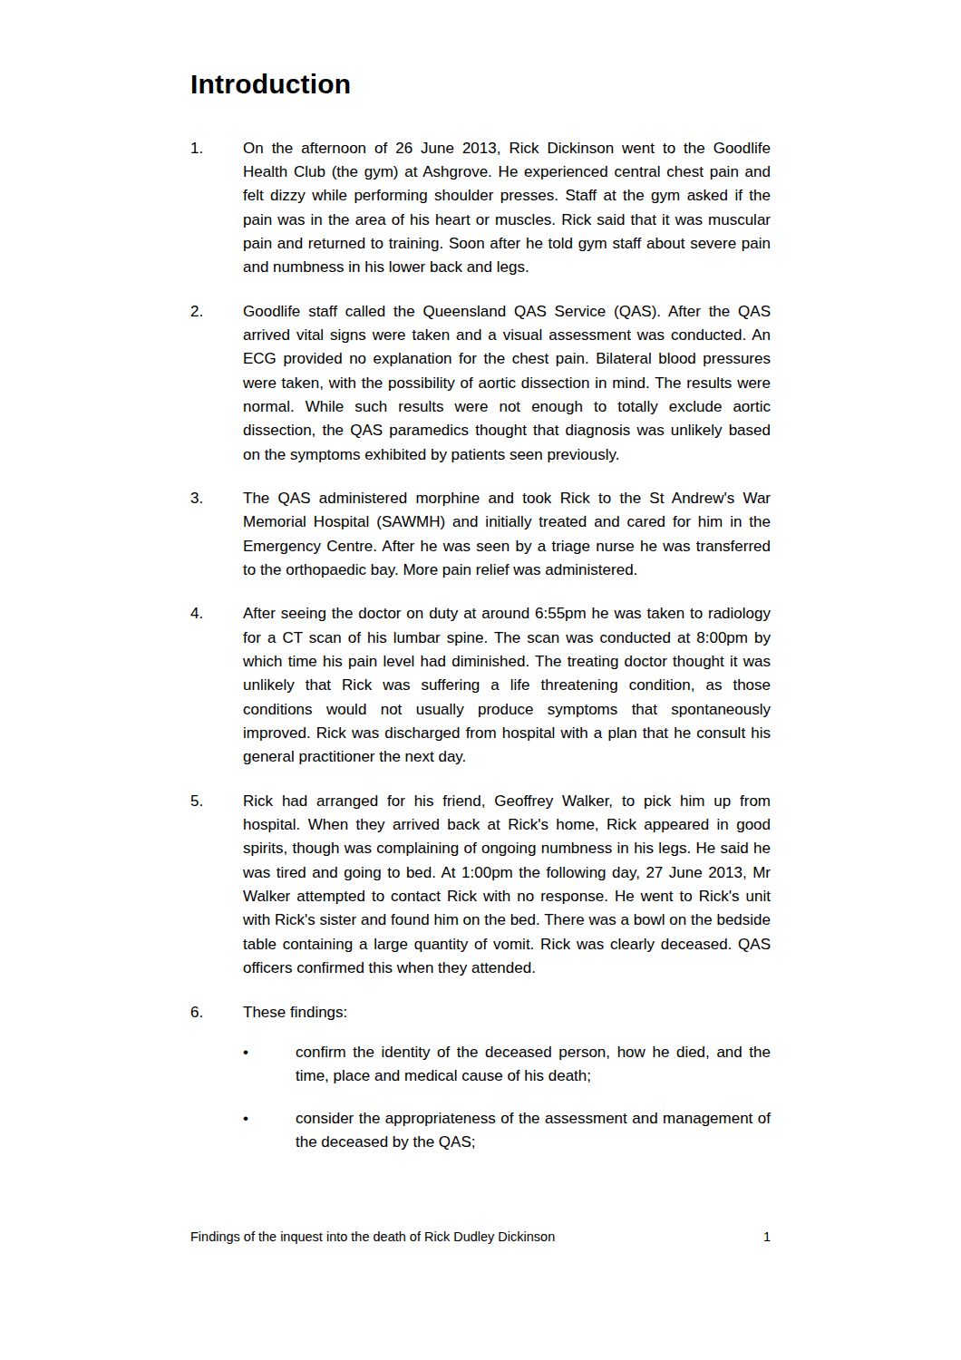Introduction
1. On the afternoon of 26 June 2013, Rick Dickinson went to the Goodlife Health Club (the gym) at Ashgrove. He experienced central chest pain and felt dizzy while performing shoulder presses. Staff at the gym asked if the pain was in the area of his heart or muscles. Rick said that it was muscular pain and returned to training. Soon after he told gym staff about severe pain and numbness in his lower back and legs.
2. Goodlife staff called the Queensland QAS Service (QAS). After the QAS arrived vital signs were taken and a visual assessment was conducted. An ECG provided no explanation for the chest pain. Bilateral blood pressures were taken, with the possibility of aortic dissection in mind. The results were normal. While such results were not enough to totally exclude aortic dissection, the QAS paramedics thought that diagnosis was unlikely based on the symptoms exhibited by patients seen previously.
3. The QAS administered morphine and took Rick to the St Andrew's War Memorial Hospital (SAWMH) and initially treated and cared for him in the Emergency Centre. After he was seen by a triage nurse he was transferred to the orthopaedic bay. More pain relief was administered.
4. After seeing the doctor on duty at around 6:55pm he was taken to radiology for a CT scan of his lumbar spine. The scan was conducted at 8:00pm by which time his pain level had diminished. The treating doctor thought it was unlikely that Rick was suffering a life threatening condition, as those conditions would not usually produce symptoms that spontaneously improved. Rick was discharged from hospital with a plan that he consult his general practitioner the next day.
5. Rick had arranged for his friend, Geoffrey Walker, to pick him up from hospital. When they arrived back at Rick's home, Rick appeared in good spirits, though was complaining of ongoing numbness in his legs. He said he was tired and going to bed. At 1:00pm the following day, 27 June 2013, Mr Walker attempted to contact Rick with no response. He went to Rick's unit with Rick's sister and found him on the bed. There was a bowl on the bedside table containing a large quantity of vomit. Rick was clearly deceased. QAS officers confirmed this when they attended.
6. These findings:
• confirm the identity of the deceased person, how he died, and the time, place and medical cause of his death;
• consider the appropriateness of the assessment and management of the deceased by the QAS;
Findings of the inquest into the death of Rick Dudley Dickinson 1